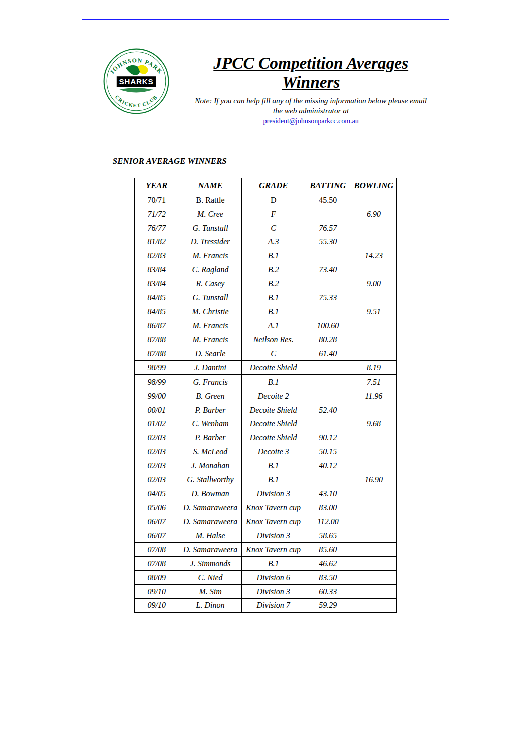JOHNSON PARK CRICKET CLUB SHARKS
JPCC Competition Averages Winners
Note: If you can help fill any of the missing information below please email the web administrator at
president@johnsonparkcc.com.au
SENIOR AVERAGE WINNERS
| YEAR | NAME | GRADE | BATTING | BOWLING |
| --- | --- | --- | --- | --- |
| 70/71 | B. Rattle | D | 45.50 | |
| 71/72 | M. Cree | F | | 6.90 |
| 76/77 | G. Tunstall | C | 76.57 | |
| 81/82 | D. Tressider | A.3 | 55.30 | |
| 82/83 | M. Francis | B.1 | | 14.23 |
| 83/84 | C. Ragland | B.2 | 73.40 | |
| 83/84 | R. Casey | B.2 | | 9.00 |
| 84/85 | G. Tunstall | B.1 | 75.33 | |
| 84/85 | M. Christie | B.1 | | 9.51 |
| 86/87 | M. Francis | A.1 | 100.60 | |
| 87/88 | M. Francis | Neilson Res. | 80.28 | |
| 87/88 | D. Searle | C | 61.40 | |
| 98/99 | J. Dantini | Decoite Shield | | 8.19 |
| 98/99 | G. Francis | B.1 | | 7.51 |
| 99/00 | B. Green | Decoite 2 | | 11.96 |
| 00/01 | P. Barber | Decoite Shield | 52.40 | |
| 01/02 | C. Wenham | Decoite Shield | | 9.68 |
| 02/03 | P. Barber | Decoite Shield | 90.12 | |
| 02/03 | S. McLeod | Decoite 3 | 50.15 | |
| 02/03 | J. Monahan | B.1 | 40.12 | |
| 02/03 | G. Stallworthy | B.1 | | 16.90 |
| 04/05 | D. Bowman | Division 3 | 43.10 | |
| 05/06 | D. Samaraweera | Knox Tavern cup | 83.00 | |
| 06/07 | D. Samaraweera | Knox Tavern cup | 112.00 | |
| 06/07 | M. Halse | Division 3 | 58.65 | |
| 07/08 | D. Samaraweera | Knox Tavern cup | 85.60 | |
| 07/08 | J. Simmonds | B.1 | 46.62 | |
| 08/09 | C. Nied | Division 6 | 83.50 | |
| 09/10 | M. Sim | Division 3 | 60.33 | |
| 09/10 | L. Dinon | Division 7 | 59.29 | |